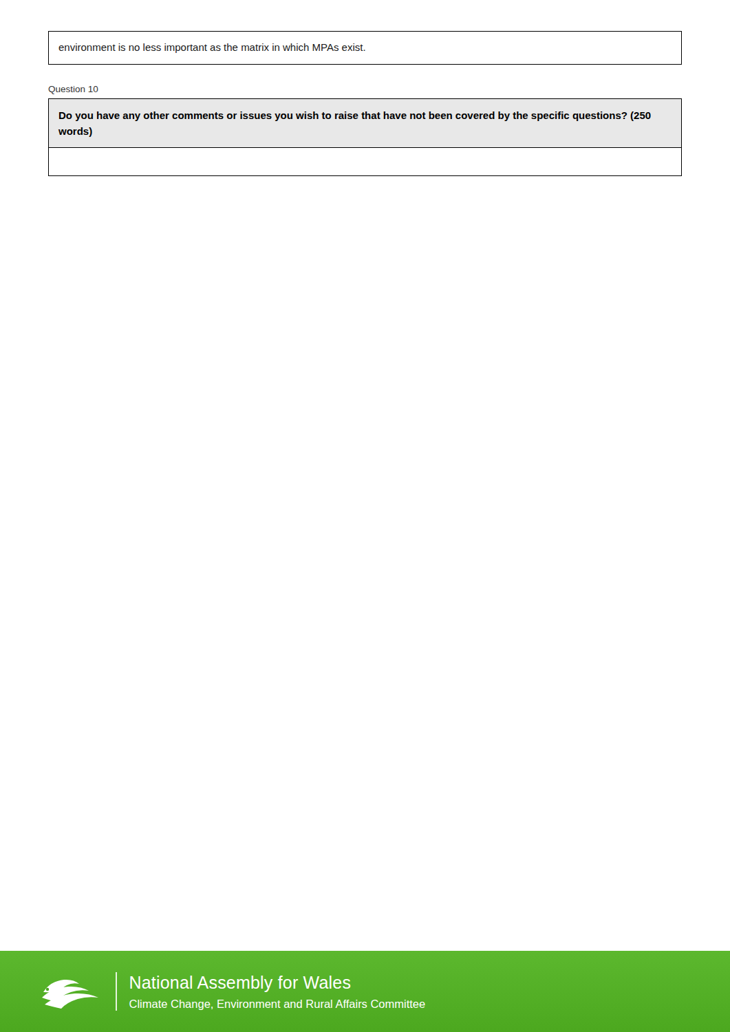environment is no less important as the matrix in which MPAs exist.
Question 10
Do you have any other comments or issues you wish to raise that have not been covered by the specific questions? (250 words)
National Assembly for Wales
Climate Change, Environment and Rural Affairs Committee